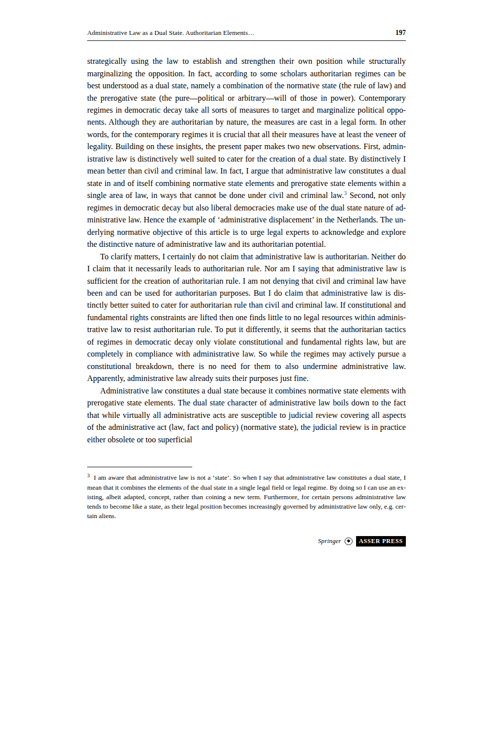Administrative Law as a Dual State. Authoritarian Elements… 197
strategically using the law to establish and strengthen their own position while structurally marginalizing the opposition. In fact, according to some scholars authoritarian regimes can be best understood as a dual state, namely a combination of the normative state (the rule of law) and the prerogative state (the pure—political or arbitrary—will of those in power). Contemporary regimes in democratic decay take all sorts of measures to target and marginalize political opponents. Although they are authoritarian by nature, the measures are cast in a legal form. In other words, for the contemporary regimes it is crucial that all their measures have at least the veneer of legality. Building on these insights, the present paper makes two new observations. First, administrative law is distinctively well suited to cater for the creation of a dual state. By distinctively I mean better than civil and criminal law. In fact, I argue that administrative law constitutes a dual state in and of itself combining normative state elements and prerogative state elements within a single area of law, in ways that cannot be done under civil and criminal law.3 Second, not only regimes in democratic decay but also liberal democracies make use of the dual state nature of administrative law. Hence the example of ‘administrative displacement’ in the Netherlands. The underlying normative objective of this article is to urge legal experts to acknowledge and explore the distinctive nature of administrative law and its authoritarian potential.
To clarify matters, I certainly do not claim that administrative law is authoritarian. Neither do I claim that it necessarily leads to authoritarian rule. Nor am I saying that administrative law is sufficient for the creation of authoritarian rule. I am not denying that civil and criminal law have been and can be used for authoritarian purposes. But I do claim that administrative law is distinctly better suited to cater for authoritarian rule than civil and criminal law. If constitutional and fundamental rights constraints are lifted then one finds little to no legal resources within administrative law to resist authoritarian rule. To put it differently, it seems that the authoritarian tactics of regimes in democratic decay only violate constitutional and fundamental rights law, but are completely in compliance with administrative law. So while the regimes may actively pursue a constitutional breakdown, there is no need for them to also undermine administrative law. Apparently, administrative law already suits their purposes just fine.
Administrative law constitutes a dual state because it combines normative state elements with prerogative state elements. The dual state character of administrative law boils down to the fact that while virtually all administrative acts are susceptible to judicial review covering all aspects of the administrative act (law, fact and policy) (normative state), the judicial review is in practice either obsolete or too superficial
3 I am aware that administrative law is not a ‘state’. So when I say that administrative law constitutes a dual state, I mean that it combines the elements of the dual state in a single legal field or legal regime. By doing so I can use an existing, albeit adapted, concept, rather than coining a new term. Furthermore, for certain persons administrative law tends to become like a state, as their legal position becomes increasingly governed by administrative law only, e.g. certain aliens.
Springer ASSER PRESS